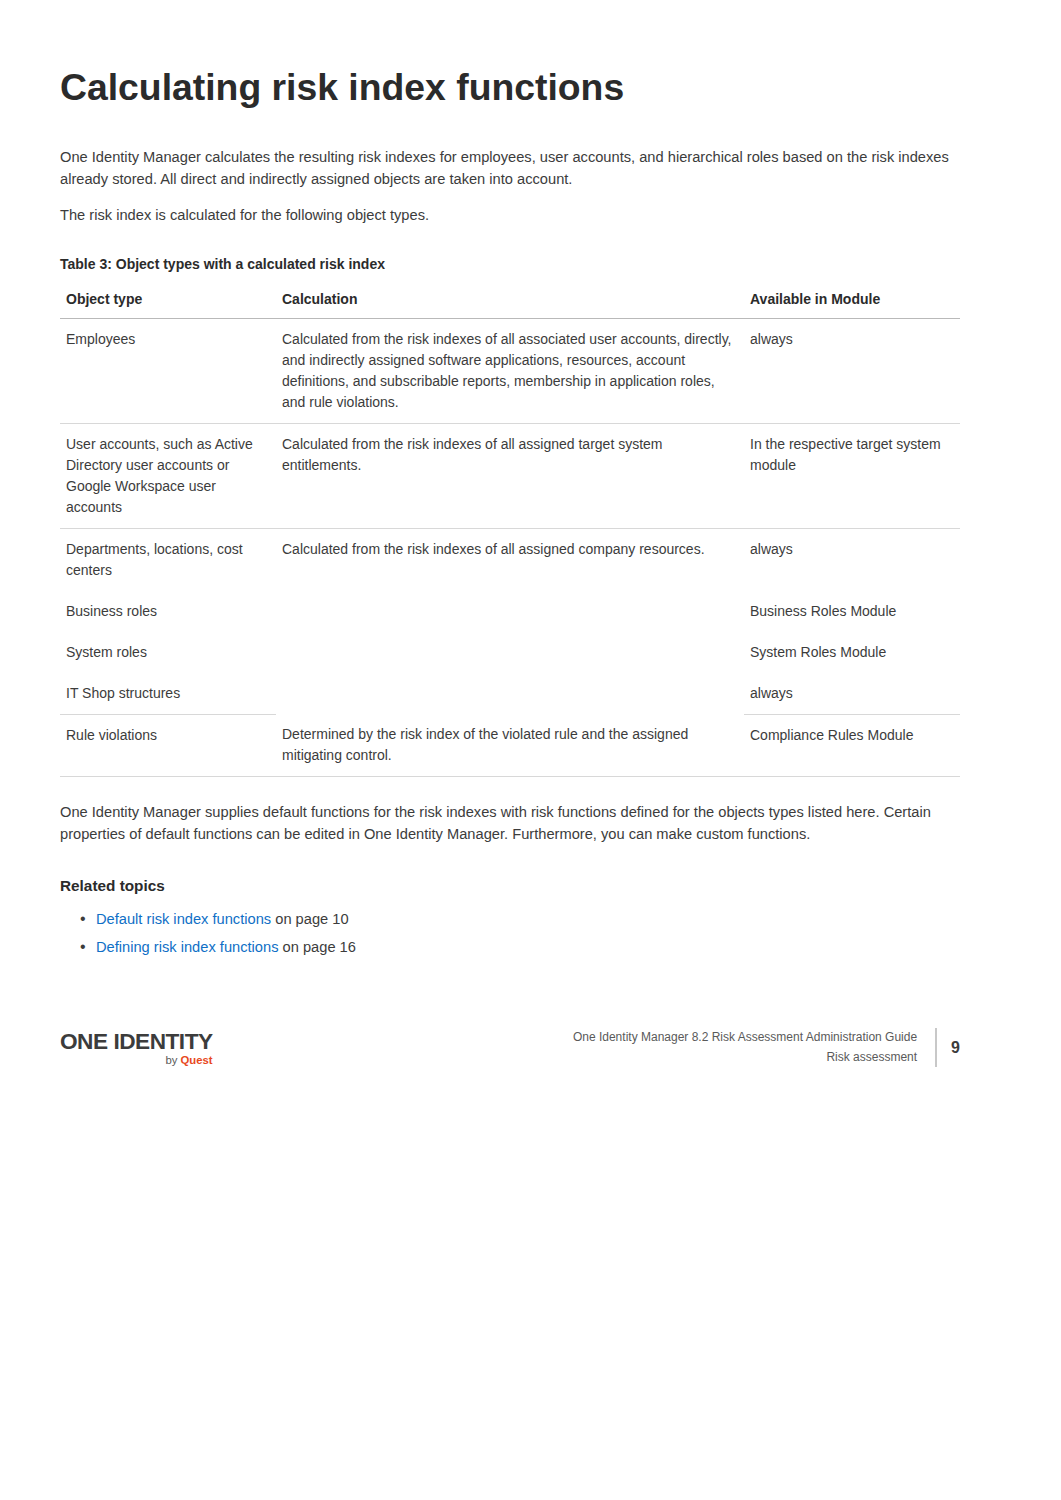Calculating risk index functions
One Identity Manager calculates the resulting risk indexes for employees, user accounts, and hierarchical roles based on the risk indexes already stored. All direct and indirectly assigned objects are taken into account.
The risk index is calculated for the following object types.
Table 3: Object types with a calculated risk index
| Object type | Calculation | Available in Module |
| --- | --- | --- |
| Employees | Calculated from the risk indexes of all associated user accounts, directly, and indirectly assigned software applications, resources, account definitions, and subscribable reports, membership in application roles, and rule violations. | always |
| User accounts, such as Active Directory user accounts or Google Workspace user accounts | Calculated from the risk indexes of all assigned target system entitlements. | In the respective target system module |
| Departments, locations, cost centers | Calculated from the risk indexes of all assigned company resources. | always |
| Business roles | Business Roles Module |
| System roles | System Roles Module |
| IT Shop structures | always |
| Rule violations | Determined by the risk index of the violated rule and the assigned mitigating control. | Compliance Rules Module |
One Identity Manager supplies default functions for the risk indexes with risk functions defined for the objects types listed here. Certain properties of default functions can be edited in One Identity Manager. Furthermore, you can make custom functions.
Related topics
Default risk index functions on page 10
Defining risk index functions on page 16
ONE IDENTITY
by Quest
One Identity Manager 8.2 Risk Assessment Administration Guide
Risk assessment
9